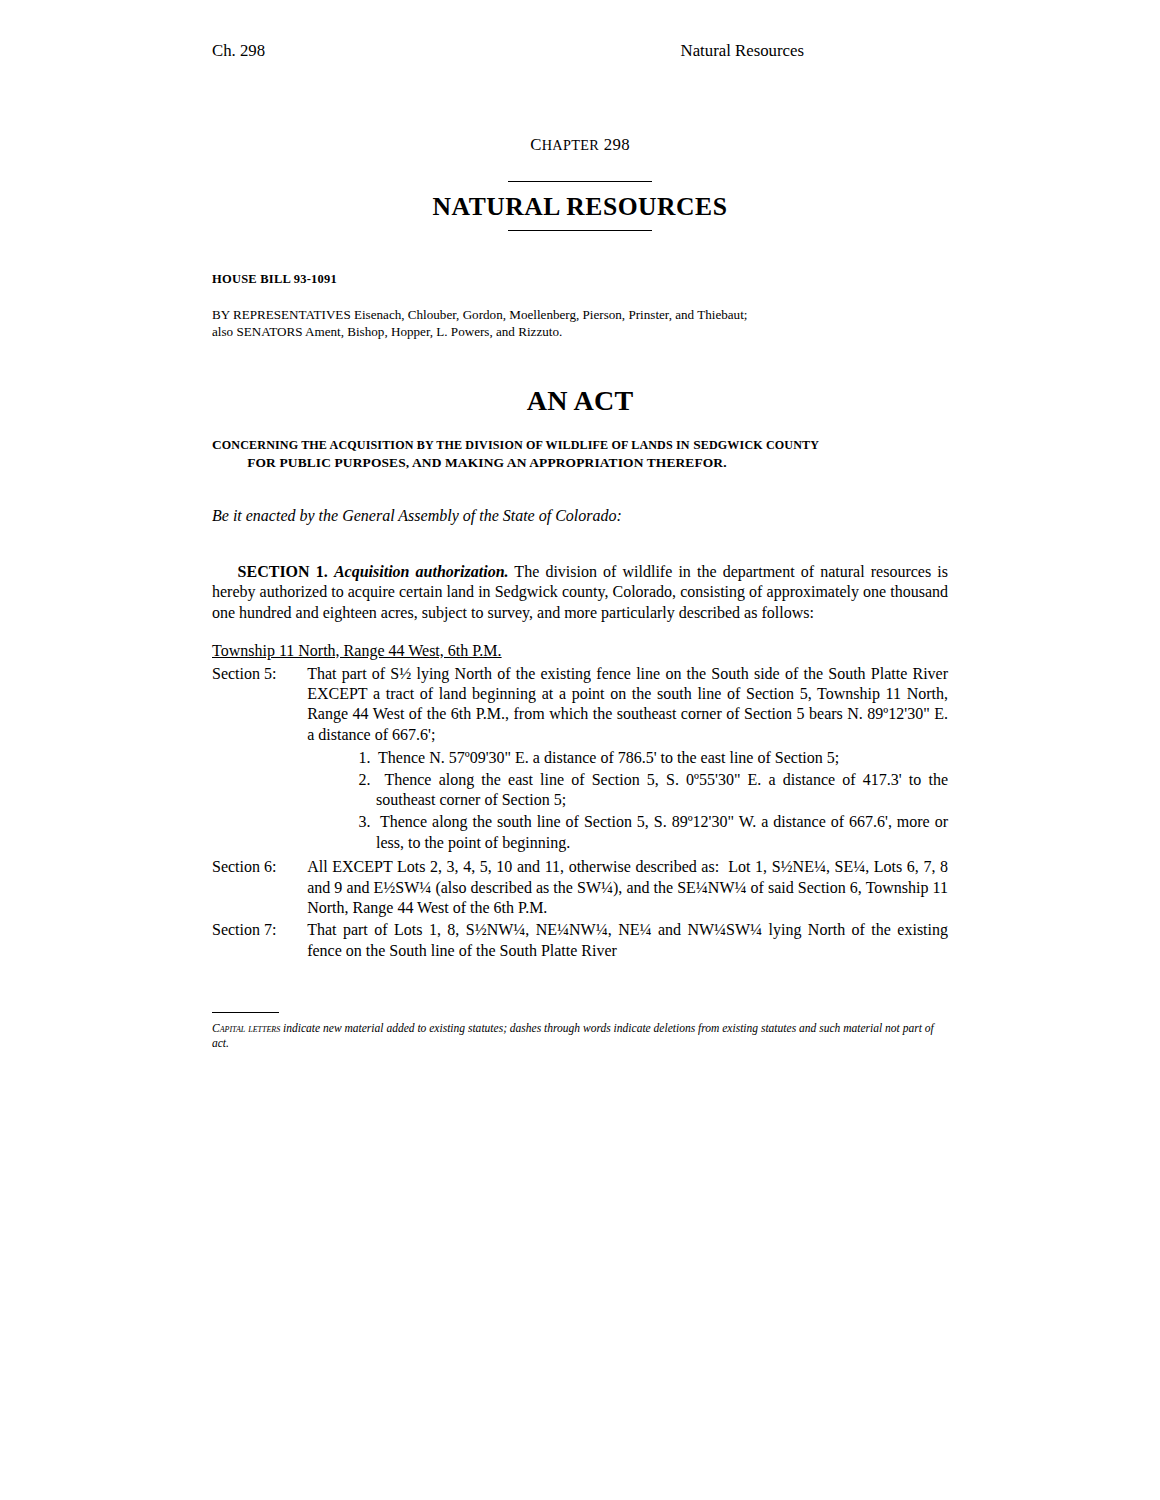Ch. 298 Natural Resources
CHAPTER 298
NATURAL RESOURCES
HOUSE BILL 93-1091
BY REPRESENTATIVES Eisenach, Chlouber, Gordon, Moellenberg, Pierson, Prinster, and Thiebaut;
also SENATORS Ament, Bishop, Hopper, L. Powers, and Rizzuto.
AN ACT
CONCERNING THE ACQUISITION BY THE DIVISION OF WILDLIFE OF LANDS IN SEDGWICK COUNTY FOR PUBLIC PURPOSES, AND MAKING AN APPROPRIATION THEREFOR.
Be it enacted by the General Assembly of the State of Colorado:
SECTION 1. Acquisition authorization. The division of wildlife in the department of natural resources is hereby authorized to acquire certain land in Sedgwick county, Colorado, consisting of approximately one thousand one hundred and eighteen acres, subject to survey, and more particularly described as follows:
Township 11 North, Range 44 West, 6th P.M.
Section 5:
That part of S½ lying North of the existing fence line on the South side of the South Platte River EXCEPT a tract of land beginning at a point on the south line of Section 5, Township 11 North, Range 44 West of the 6th P.M., from which the southeast corner of Section 5 bears N. 89º12'30" E. a distance of 667.6';
1. Thence N. 57º09'30" E. a distance of 786.5' to the east line of Section 5;
2. Thence along the east line of Section 5, S. 0º55'30" E. a distance of 417.3' to the southeast corner of Section 5;
3. Thence along the south line of Section 5, S. 89º12'30" W. a distance of 667.6', more or less, to the point of beginning.
Section 6:
All EXCEPT Lots 2, 3, 4, 5, 10 and 11, otherwise described as: Lot 1, S½NE¼, SE¼, Lots 6, 7, 8 and 9 and E½SW¼ (also described as the SW¼), and the SE¼NW¼ of said Section 6, Township 11 North, Range 44 West of the 6th P.M.
Section 7:
That part of Lots 1, 8, S½NW¼, NE¼NW¼, NE¼ and NW¼SW¼ lying North of the existing fence on the South line of the South Platte River
Capital letters indicate new material added to existing statutes; dashes through words indicate deletions from existing statutes and such material not part of act.